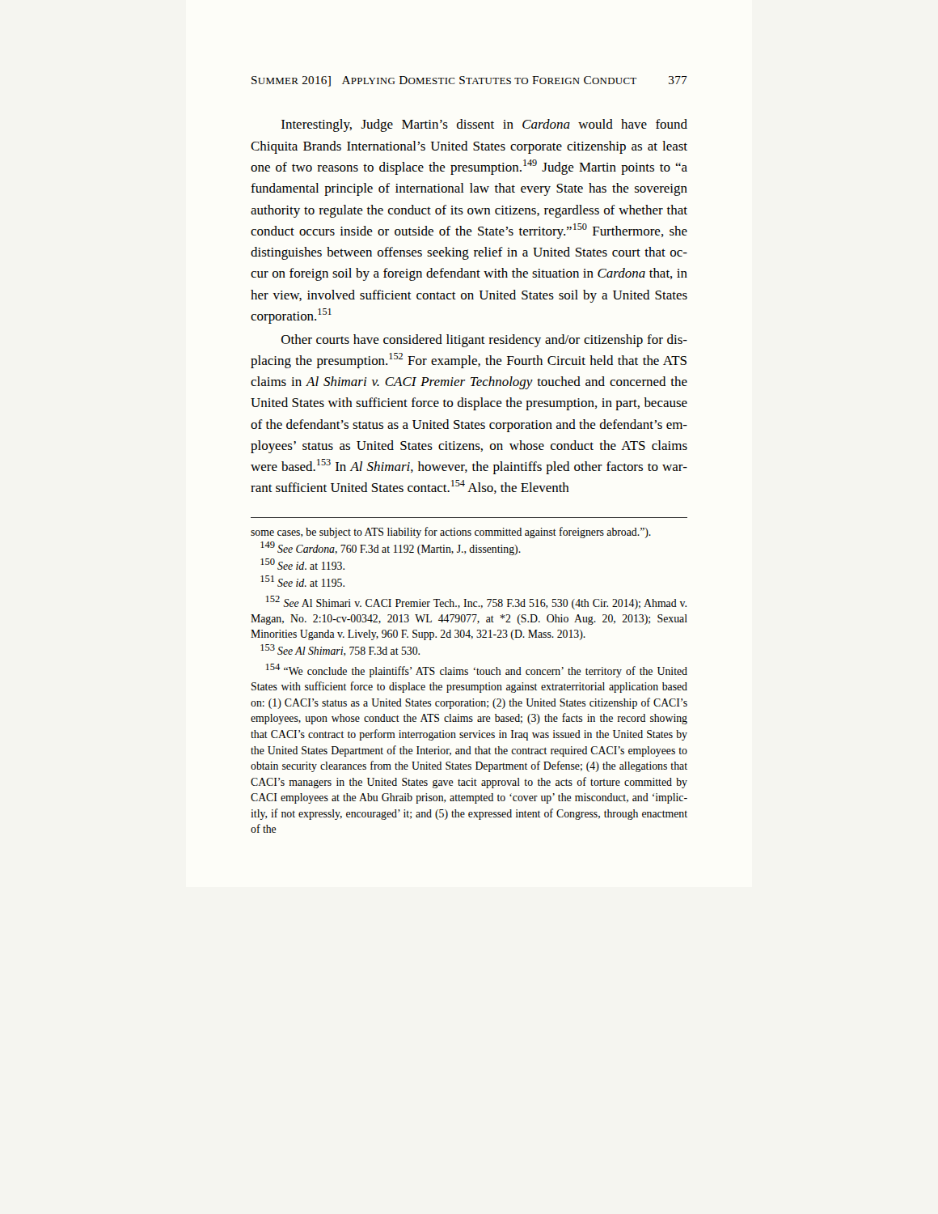377 SUMMER 2016] APPLYING DOMESTIC STATUTES TO FOREIGN CONDUCT
Interestingly, Judge Martin’s dissent in Cardona would have found Chiquita Brands International’s United States corporate citizenship as at least one of two reasons to displace the presumption.149 Judge Martin points to “a fundamental principle of international law that every State has the sovereign authority to regulate the conduct of its own citizens, regardless of whether that conduct occurs inside or outside of the State’s territory.”150 Furthermore, she distinguishes between offenses seeking relief in a United States court that occur on foreign soil by a foreign defendant with the situation in Cardona that, in her view, involved sufficient contact on United States soil by a United States corporation.151
Other courts have considered litigant residency and/or citizenship for displacing the presumption.152 For example, the Fourth Circuit held that the ATS claims in Al Shimari v. CACI Premier Technology touched and concerned the United States with sufficient force to displace the presumption, in part, because of the defendant’s status as a United States corporation and the defendant’s employees’ status as United States citizens, on whose conduct the ATS claims were based.153 In Al Shimari, however, the plaintiffs pled other factors to warrant sufficient United States contact.154 Also, the Eleventh
some cases, be subject to ATS liability for actions committed against foreigners abroad.”).
149 See Cardona, 760 F.3d at 1192 (Martin, J., dissenting).
150 See id. at 1193.
151 See id. at 1195.
152 See Al Shimari v. CACI Premier Tech., Inc., 758 F.3d 516, 530 (4th Cir. 2014); Ahmad v. Magan, No. 2:10-cv-00342, 2013 WL 4479077, at *2 (S.D. Ohio Aug. 20, 2013); Sexual Minorities Uganda v. Lively, 960 F. Supp. 2d 304, 321-23 (D. Mass. 2013).
153 See Al Shimari, 758 F.3d at 530.
154“We conclude the plaintiffs’ ATS claims ‘touch and concern’ the territory of the United States with sufficient force to displace the presumption against extraterritorial application based on: (1) CACI’s status as a United States corporation; (2) the United States citizenship of CACI’s employees, upon whose conduct the ATS claims are based; (3) the facts in the record showing that CACI’s contract to perform interrogation services in Iraq was issued in the United States by the United States Department of the Interior, and that the contract required CACI’s employees to obtain security clearances from the United States Department of Defense; (4) the allegations that CACI’s managers in the United States gave tacit approval to the acts of torture committed by CACI employees at the Abu Ghraib prison, attempted to ‘cover up’ the misconduct, and ‘implicitly, if not expressly, encouraged’ it; and (5) the expressed intent of Congress, through enactment of the